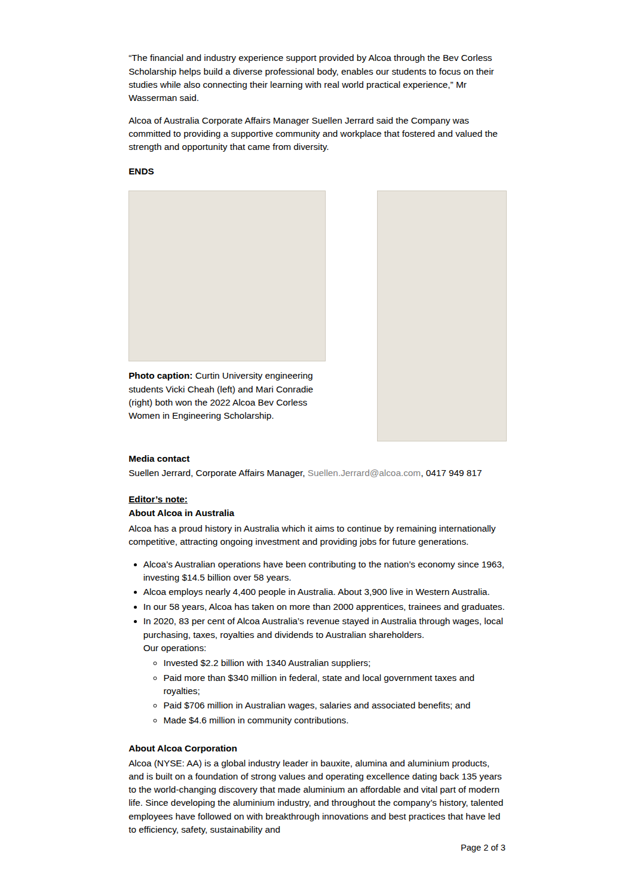“The financial and industry experience support provided by Alcoa through the Bev Corless Scholarship helps build a diverse professional body, enables our students to focus on their studies while also connecting their learning with real world practical experience,” Mr Wasserman said.
Alcoa of Australia Corporate Affairs Manager Suellen Jerrard said the Company was committed to providing a supportive community and workplace that fostered and valued the strength and opportunity that came from diversity.
ENDS
Photo caption: Curtin University engineering students Vicki Cheah (left) and Mari Conradie (right) both won the 2022 Alcoa Bev Corless Women in Engineering Scholarship.
Media contact
Suellen Jerrard, Corporate Affairs Manager, Suellen.Jerrard@alcoa.com, 0417 949 817
Editor’s note:
About Alcoa in Australia
Alcoa has a proud history in Australia which it aims to continue by remaining internationally competitive, attracting ongoing investment and providing jobs for future generations.
Alcoa’s Australian operations have been contributing to the nation’s economy since 1963, investing $14.5 billion over 58 years.
Alcoa employs nearly 4,400 people in Australia. About 3,900 live in Western Australia.
In our 58 years, Alcoa has taken on more than 2000 apprentices, trainees and graduates.
In 2020, 83 per cent of Alcoa Australia’s revenue stayed in Australia through wages, local purchasing, taxes, royalties and dividends to Australian shareholders.
Our operations:
Invested $2.2 billion with 1340 Australian suppliers;
Paid more than $340 million in federal, state and local government taxes and royalties;
Paid $706 million in Australian wages, salaries and associated benefits; and
Made $4.6 million in community contributions.
About Alcoa Corporation
Alcoa (NYSE: AA) is a global industry leader in bauxite, alumina and aluminium products, and is built on a foundation of strong values and operating excellence dating back 135 years to the world-changing discovery that made aluminium an affordable and vital part of modern life. Since developing the aluminium industry, and throughout the company’s history, talented employees have followed on with breakthrough innovations and best practices that have led to efficiency, safety, sustainability and
Page 2 of 3